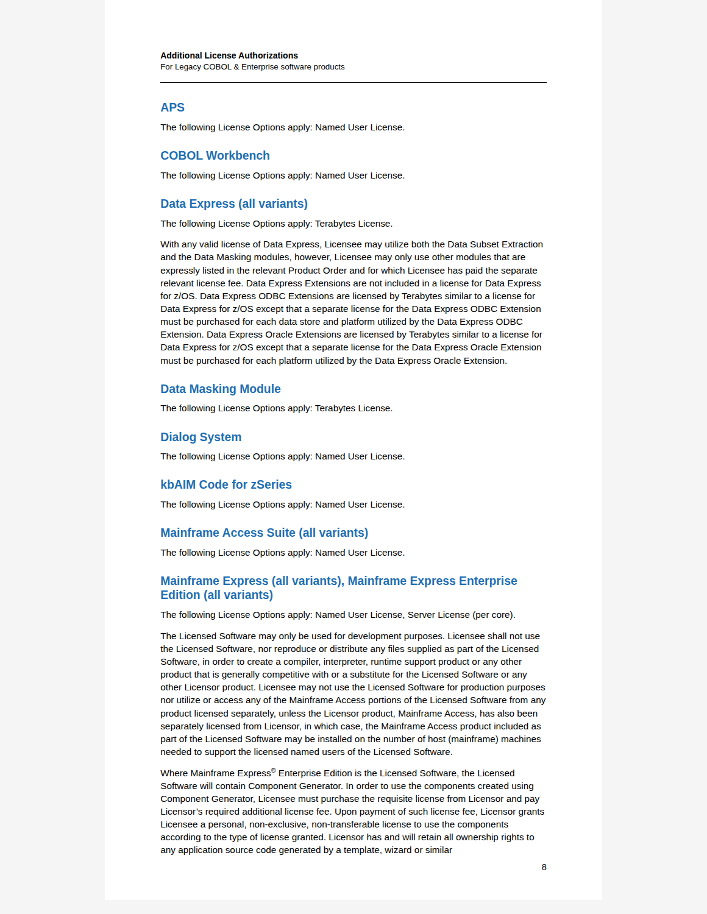Additional License Authorizations
For Legacy COBOL & Enterprise software products
APS
The following License Options apply: Named User License.
COBOL Workbench
The following License Options apply: Named User License.
Data Express (all variants)
The following License Options apply: Terabytes License.
With any valid license of Data Express, Licensee may utilize both the Data Subset Extraction and the Data Masking modules, however, Licensee may only use other modules that are expressly listed in the relevant Product Order and for which Licensee has paid the separate relevant license fee. Data Express Extensions are not included in a license for Data Express for z/OS. Data Express ODBC Extensions are licensed by Terabytes similar to a license for Data Express for z/OS except that a separate license for the Data Express ODBC Extension must be purchased for each data store and platform utilized by the Data Express ODBC Extension. Data Express Oracle Extensions are licensed by Terabytes similar to a license for Data Express for z/OS except that a separate license for the Data Express Oracle Extension must be purchased for each platform utilized by the Data Express Oracle Extension.
Data Masking Module
The following License Options apply: Terabytes License.
Dialog System
The following License Options apply: Named User License.
kbAIM Code for zSeries
The following License Options apply: Named User License.
Mainframe Access Suite (all variants)
The following License Options apply: Named User License.
Mainframe Express (all variants), Mainframe Express Enterprise Edition (all variants)
The following License Options apply: Named User License, Server License (per core).
The Licensed Software may only be used for development purposes. Licensee shall not use the Licensed Software, nor reproduce or distribute any files supplied as part of the Licensed Software, in order to create a compiler, interpreter, runtime support product or any other product that is generally competitive with or a substitute for the Licensed Software or any other Licensor product. Licensee may not use the Licensed Software for production purposes nor utilize or access any of the Mainframe Access portions of the Licensed Software from any product licensed separately, unless the Licensor product, Mainframe Access, has also been separately licensed from Licensor, in which case, the Mainframe Access product included as part of the Licensed Software may be installed on the number of host (mainframe) machines needed to support the licensed named users of the Licensed Software.
Where Mainframe Express® Enterprise Edition is the Licensed Software, the Licensed Software will contain Component Generator. In order to use the components created using Component Generator, Licensee must purchase the requisite license from Licensor and pay Licensor’s required additional license fee. Upon payment of such license fee, Licensor grants Licensee a personal, non-exclusive, non-transferable license to use the components according to the type of license granted. Licensor has and will retain all ownership rights to any application source code generated by a template, wizard or similar
8